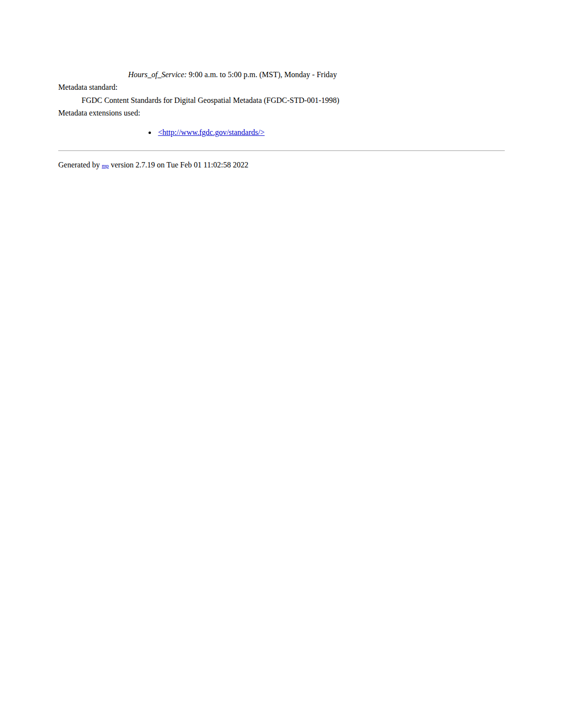Hours_of_Service: 9:00 a.m. to 5:00 p.m. (MST), Monday - Friday
Metadata standard:
FGDC Content Standards for Digital Geospatial Metadata (FGDC-STD-001-1998)
Metadata extensions used:
<http://www.fgdc.gov/standards/>
Generated by mp version 2.7.19 on Tue Feb 01 11:02:58 2022